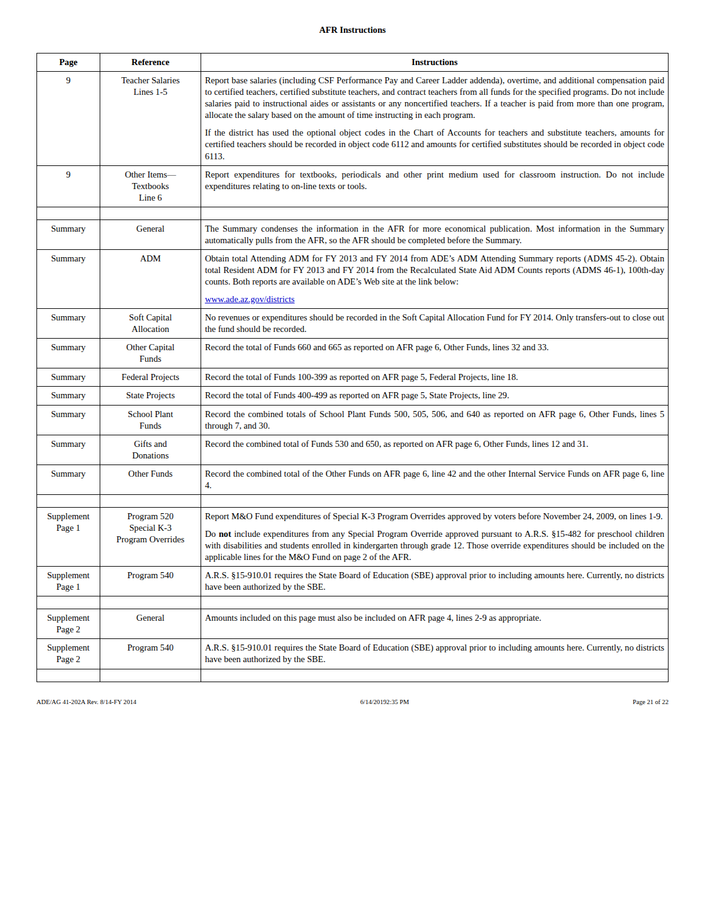AFR Instructions
| Page | Reference | Instructions |
| --- | --- | --- |
| 9 | Teacher Salaries Lines 1-5 | Report base salaries (including CSF Performance Pay and Career Ladder addenda), overtime, and additional compensation paid to certified teachers, certified substitute teachers, and contract teachers from all funds for the specified programs. Do not include salaries paid to instructional aides or assistants or any noncertified teachers. If a teacher is paid from more than one program, allocate the salary based on the amount of time instructing in each program. If the district has used the optional object codes in the Chart of Accounts for teachers and substitute teachers, amounts for certified teachers should be recorded in object code 6112 and amounts for certified substitutes should be recorded in object code 6113. |
| 9 | Other Items— Textbooks Line 6 | Report expenditures for textbooks, periodicals and other print medium used for classroom instruction. Do not include expenditures relating to on-line texts or tools. |
| Summary | General | The Summary condenses the information in the AFR for more economical publication. Most information in the Summary automatically pulls from the AFR, so the AFR should be completed before the Summary. |
| Summary | ADM | Obtain total Attending ADM for FY 2013 and FY 2014 from ADE’s ADM Attending Summary reports (ADMS 45-2). Obtain total Resident ADM for FY 2013 and FY 2014 from the Recalculated State Aid ADM Counts reports (ADMS 46-1), 100th-day counts. Both reports are available on ADE’s Web site at the link below: www.ade.az.gov/districts |
| Summary | Soft Capital Allocation | No revenues or expenditures should be recorded in the Soft Capital Allocation Fund for FY 2014. Only transfers-out to close out the fund should be recorded. |
| Summary | Other Capital Funds | Record the total of Funds 660 and 665 as reported on AFR page 6, Other Funds, lines 32 and 33. |
| Summary | Federal Projects | Record the total of Funds 100-399 as reported on AFR page 5, Federal Projects, line 18. |
| Summary | State Projects | Record the total of Funds 400-499 as reported on AFR page 5, State Projects, line 29. |
| Summary | School Plant Funds | Record the combined totals of School Plant Funds 500, 505, 506, and 640 as reported on AFR page 6, Other Funds, lines 5 through 7, and 30. |
| Summary | Gifts and Donations | Record the combined total of Funds 530 and 650, as reported on AFR page 6, Other Funds, lines 12 and 31. |
| Summary | Other Funds | Record the combined total of the Other Funds on AFR page 6, line 42 and the other Internal Service Funds on AFR page 6, line 4. |
| Supplement Page 1 | Program 520 Special K-3 Program Overrides | Report M&O Fund expenditures of Special K-3 Program Overrides approved by voters before November 24, 2009, on lines 1-9. Do not include expenditures from any Special Program Override approved pursuant to A.R.S. §15-482 for preschool children with disabilities and students enrolled in kindergarten through grade 12. Those override expenditures should be included on the applicable lines for the M&O Fund on page 2 of the AFR. |
| Supplement Page 1 | Program 540 | A.R.S. §15-910.01 requires the State Board of Education (SBE) approval prior to including amounts here. Currently, no districts have been authorized by the SBE. |
| Supplement Page 2 | General | Amounts included on this page must also be included on AFR page 4, lines 2-9 as appropriate. |
| Supplement Page 2 | Program 540 | A.R.S. §15-910.01 requires the State Board of Education (SBE) approval prior to including amounts here. Currently, no districts have been authorized by the SBE. |
ADE/AG 41-202A Rev. 8/14-FY 2014 6/14/20192:35 PM Page 21 of 22